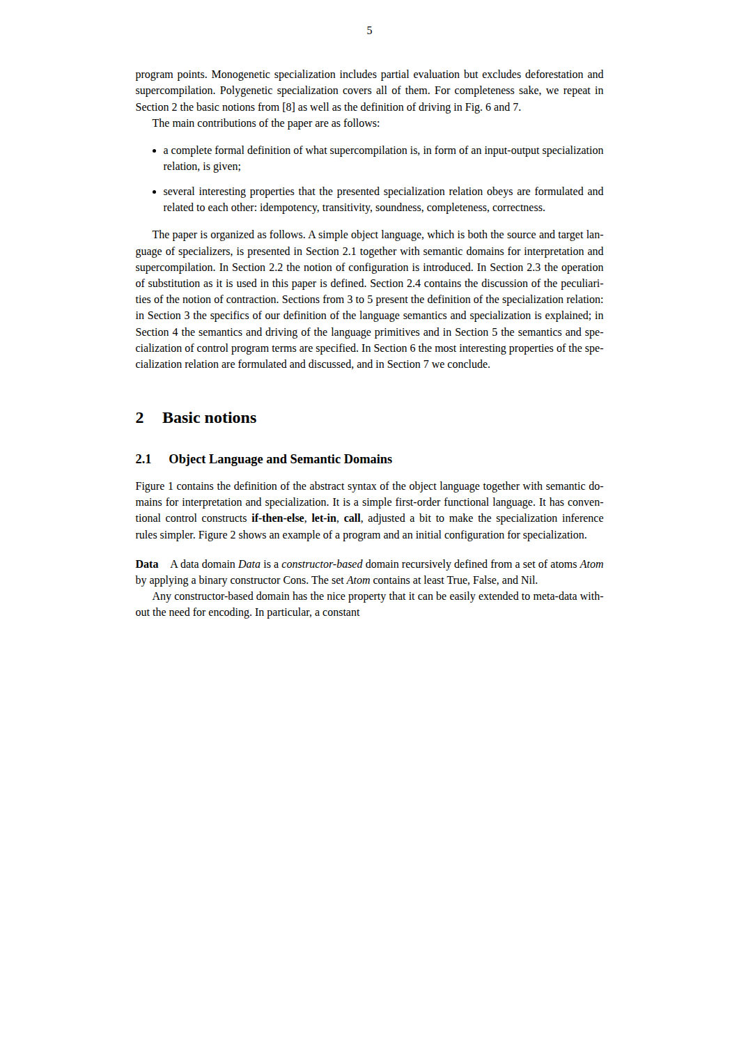5
program points. Monogenetic specialization includes partial evaluation but excludes deforestation and supercompilation. Polygenetic specialization covers all of them. For completeness sake, we repeat in Section 2 the basic notions from [8] as well as the definition of driving in Fig. 6 and 7.
The main contributions of the paper are as follows:
a complete formal definition of what supercompilation is, in form of an input-output specialization relation, is given;
several interesting properties that the presented specialization relation obeys are formulated and related to each other: idempotency, transitivity, soundness, completeness, correctness.
The paper is organized as follows. A simple object language, which is both the source and target language of specializers, is presented in Section 2.1 together with semantic domains for interpretation and supercompilation. In Section 2.2 the notion of configuration is introduced. In Section 2.3 the operation of substitution as it is used in this paper is defined. Section 2.4 contains the discussion of the peculiarities of the notion of contraction. Sections from 3 to 5 present the definition of the specialization relation: in Section 3 the specifics of our definition of the language semantics and specialization is explained; in Section 4 the semantics and driving of the language primitives and in Section 5 the semantics and specialization of control program terms are specified. In Section 6 the most interesting properties of the specialization relation are formulated and discussed, and in Section 7 we conclude.
2 Basic notions
2.1 Object Language and Semantic Domains
Figure 1 contains the definition of the abstract syntax of the object language together with semantic domains for interpretation and specialization. It is a simple first-order functional language. It has conventional control constructs if-then-else, let-in, call, adjusted a bit to make the specialization inference rules simpler. Figure 2 shows an example of a program and an initial configuration for specialization.
Data A data domain Data is a constructor-based domain recursively defined from a set of atoms Atom by applying a binary constructor Cons. The set Atom contains at least True, False, and Nil.
Any constructor-based domain has the nice property that it can be easily extended to meta-data without the need for encoding. In particular, a constant